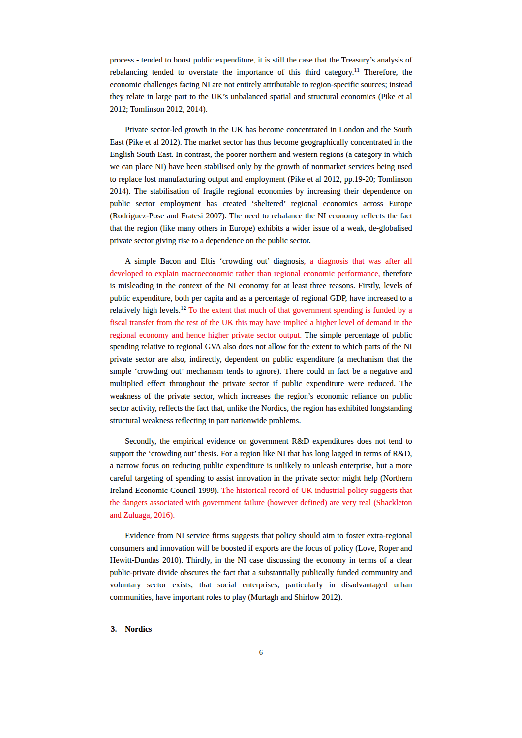process - tended to boost public expenditure, it is still the case that the Treasury’s analysis of rebalancing tended to overstate the importance of this third category.11 Therefore, the economic challenges facing NI are not entirely attributable to region-specific sources; instead they relate in large part to the UK’s unbalanced spatial and structural economics (Pike et al 2012; Tomlinson 2012, 2014).
Private sector-led growth in the UK has become concentrated in London and the South East (Pike et al 2012). The market sector has thus become geographically concentrated in the English South East. In contrast, the poorer northern and western regions (a category in which we can place NI) have been stabilised only by the growth of nonmarket services being used to replace lost manufacturing output and employment (Pike et al 2012, pp.19-20; Tomlinson 2014). The stabilisation of fragile regional economies by increasing their dependence on public sector employment has created ‘sheltered’ regional economics across Europe (Rodríguez-Pose and Fratesi 2007). The need to rebalance the NI economy reflects the fact that the region (like many others in Europe) exhibits a wider issue of a weak, de-globalised private sector giving rise to a dependence on the public sector.
A simple Bacon and Eltis ‘crowding out’ diagnosis, a diagnosis that was after all developed to explain macroeconomic rather than regional economic performance, therefore is misleading in the context of the NI economy for at least three reasons. Firstly, levels of public expenditure, both per capita and as a percentage of regional GDP, have increased to a relatively high levels.12 To the extent that much of that government spending is funded by a fiscal transfer from the rest of the UK this may have implied a higher level of demand in the regional economy and hence higher private sector output. The simple percentage of public spending relative to regional GVA also does not allow for the extent to which parts of the NI private sector are also, indirectly, dependent on public expenditure (a mechanism that the simple ‘crowding out’ mechanism tends to ignore). There could in fact be a negative and multiplied effect throughout the private sector if public expenditure were reduced. The weakness of the private sector, which increases the region’s economic reliance on public sector activity, reflects the fact that, unlike the Nordics, the region has exhibited longstanding structural weakness reflecting in part nationwide problems.
Secondly, the empirical evidence on government R&D expenditures does not tend to support the ‘crowding out’ thesis. For a region like NI that has long lagged in terms of R&D, a narrow focus on reducing public expenditure is unlikely to unleash enterprise, but a more careful targeting of spending to assist innovation in the private sector might help (Northern Ireland Economic Council 1999). The historical record of UK industrial policy suggests that the dangers associated with government failure (however defined) are very real (Shackleton and Zuluaga, 2016).
Evidence from NI service firms suggests that policy should aim to foster extra-regional consumers and innovation will be boosted if exports are the focus of policy (Love, Roper and Hewitt-Dundas 2010). Thirdly, in the NI case discussing the economy in terms of a clear public-private divide obscures the fact that a substantially publically funded community and voluntary sector exists; that social enterprises, particularly in disadvantaged urban communities, have important roles to play (Murtagh and Shirlow 2012).
3. Nordics
6